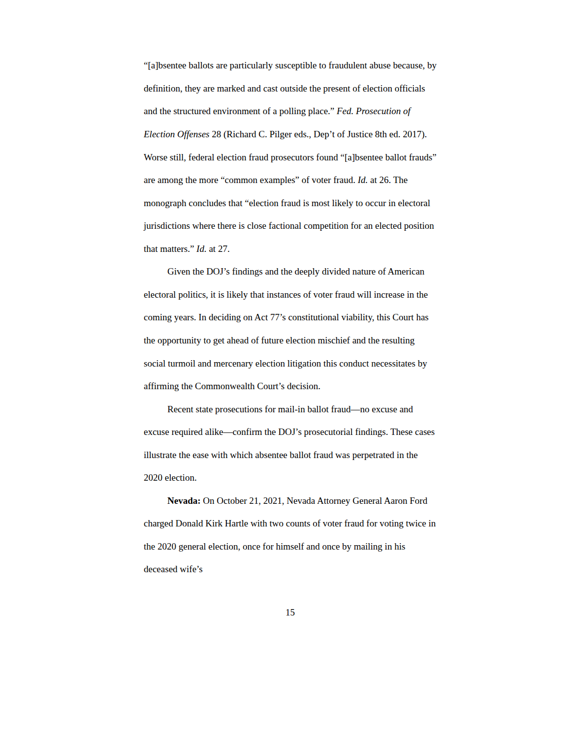“[a]bsentee ballots are particularly susceptible to fraudulent abuse because, by definition, they are marked and cast outside the present of election officials and the structured environment of a polling place.” Fed. Prosecution of Election Offenses 28 (Richard C. Pilger eds., Dep’t of Justice 8th ed. 2017). Worse still, federal election fraud prosecutors found “[a]bsentee ballot frauds” are among the more “common examples” of voter fraud. Id. at 26. The monograph concludes that “election fraud is most likely to occur in electoral jurisdictions where there is close factional competition for an elected position that matters.” Id. at 27.
Given the DOJ’s findings and the deeply divided nature of American electoral politics, it is likely that instances of voter fraud will increase in the coming years. In deciding on Act 77’s constitutional viability, this Court has the opportunity to get ahead of future election mischief and the resulting social turmoil and mercenary election litigation this conduct necessitates by affirming the Commonwealth Court’s decision.
Recent state prosecutions for mail-in ballot fraud—no excuse and excuse required alike—confirm the DOJ’s prosecutorial findings. These cases illustrate the ease with which absentee ballot fraud was perpetrated in the 2020 election.
Nevada: On October 21, 2021, Nevada Attorney General Aaron Ford charged Donald Kirk Hartle with two counts of voter fraud for voting twice in the 2020 general election, once for himself and once by mailing in his deceased wife’s
15